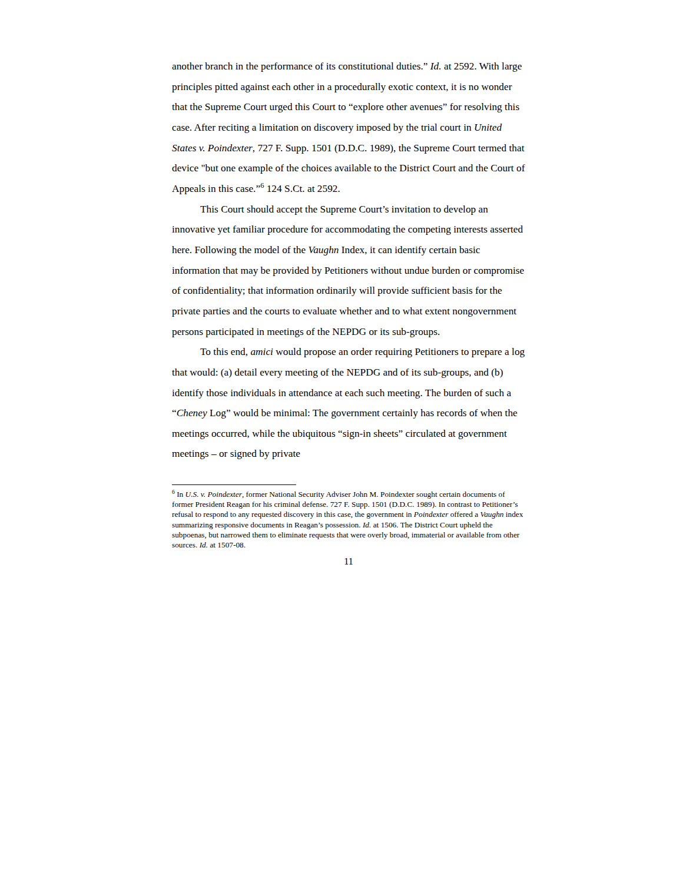another branch in the performance of its constitutional duties.” Id. at 2592. With large principles pitted against each other in a procedurally exotic context, it is no wonder that the Supreme Court urged this Court to “explore other avenues” for resolving this case. After reciting a limitation on discovery imposed by the trial court in United States v. Poindexter, 727 F. Supp. 1501 (D.D.C. 1989), the Supreme Court termed that device "but one example of the choices available to the District Court and the Court of Appeals in this case.”6 124 S.Ct. at 2592.
This Court should accept the Supreme Court’s invitation to develop an innovative yet familiar procedure for accommodating the competing interests asserted here. Following the model of the Vaughn Index, it can identify certain basic information that may be provided by Petitioners without undue burden or compromise of confidentiality; that information ordinarily will provide sufficient basis for the private parties and the courts to evaluate whether and to what extent nongovernment persons participated in meetings of the NEPDG or its sub-groups.
To this end, amici would propose an order requiring Petitioners to prepare a log that would: (a) detail every meeting of the NEPDG and of its sub-groups, and (b) identify those individuals in attendance at each such meeting. The burden of such a “Cheney Log” would be minimal: The government certainly has records of when the meetings occurred, while the ubiquitous “sign-in sheets” circulated at government meetings – or signed by private
6 In U.S. v. Poindexter, former National Security Adviser John M. Poindexter sought certain documents of former President Reagan for his criminal defense. 727 F. Supp. 1501 (D.D.C. 1989). In contrast to Petitioner’s refusal to respond to any requested discovery in this case, the government in Poindexter offered a Vaughn index summarizing responsive documents in Reagan’s possession. Id. at 1506. The District Court upheld the subpoenas, but narrowed them to eliminate requests that were overly broad, immaterial or available from other sources. Id. at 1507-08.
11